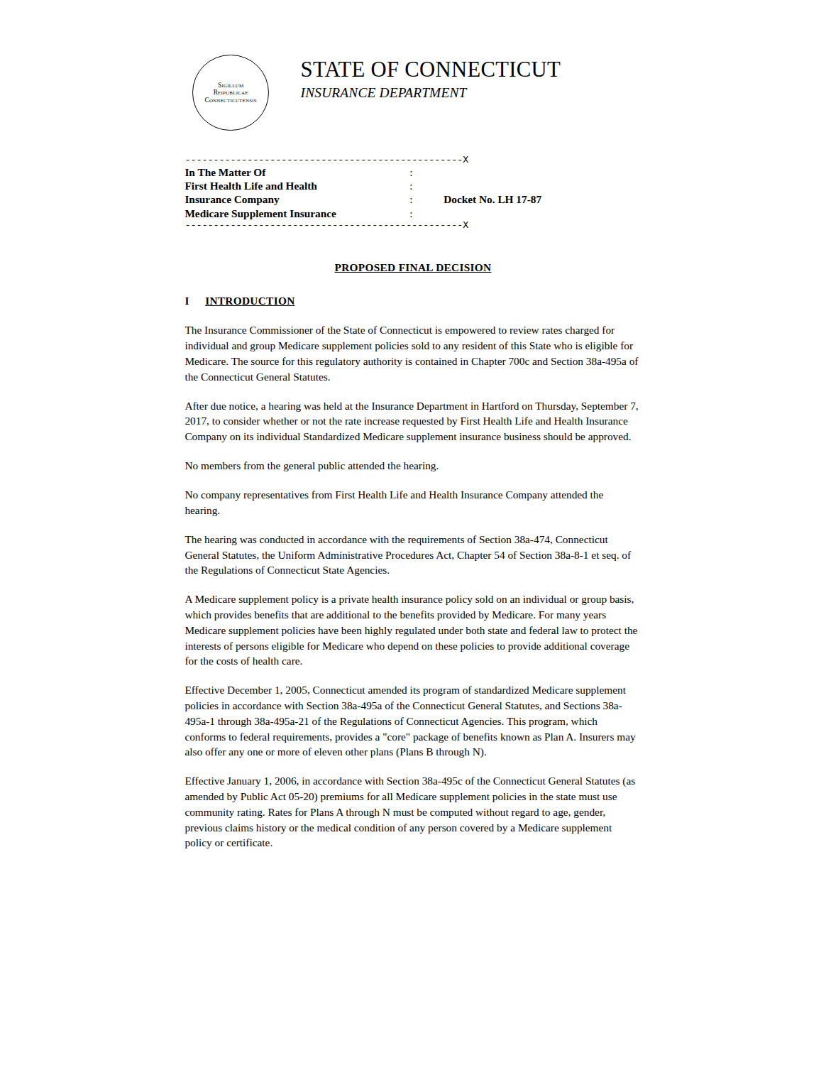Sigillum
Reipublicae
Connecticutensis
STATE OF CONNECTICUT
INSURANCE DEPARTMENT
-------------------------------------------------X
| In The Matter Of | : | |
| First Health Life and Health | : | |
| Insurance Company | : | Docket No. LH 17-87 |
| Medicare Supplement Insurance | : | |
-------------------------------------------------X
PROPOSED FINAL DECISION
IINTRODUCTION
The Insurance Commissioner of the State of Connecticut is empowered to review rates charged for individual and group Medicare supplement policies sold to any resident of this State who is eligible for Medicare. The source for this regulatory authority is contained in Chapter 700c and Section 38a-495a of the Connecticut General Statutes.
After due notice, a hearing was held at the Insurance Department in Hartford on Thursday, September 7, 2017, to consider whether or not the rate increase requested by First Health Life and Health Insurance Company on its individual Standardized Medicare supplement insurance business should be approved.
No members from the general public attended the hearing.
No company representatives from First Health Life and Health Insurance Company attended the hearing.
The hearing was conducted in accordance with the requirements of Section 38a-474, Connecticut General Statutes, the Uniform Administrative Procedures Act, Chapter 54 of Section 38a-8-1 et seq. of the Regulations of Connecticut State Agencies.
A Medicare supplement policy is a private health insurance policy sold on an individual or group basis, which provides benefits that are additional to the benefits provided by Medicare. For many years Medicare supplement policies have been highly regulated under both state and federal law to protect the interests of persons eligible for Medicare who depend on these policies to provide additional coverage for the costs of health care.
Effective December 1, 2005, Connecticut amended its program of standardized Medicare supplement policies in accordance with Section 38a-495a of the Connecticut General Statutes, and Sections 38a-495a-1 through 38a-495a-21 of the Regulations of Connecticut Agencies. This program, which conforms to federal requirements, provides a "core" package of benefits known as Plan A. Insurers may also offer any one or more of eleven other plans (Plans B through N).
Effective January 1, 2006, in accordance with Section 38a-495c of the Connecticut General Statutes (as amended by Public Act 05-20) premiums for all Medicare supplement policies in the state must use community rating. Rates for Plans A through N must be computed without regard to age, gender, previous claims history or the medical condition of any person covered by a Medicare supplement policy or certificate.